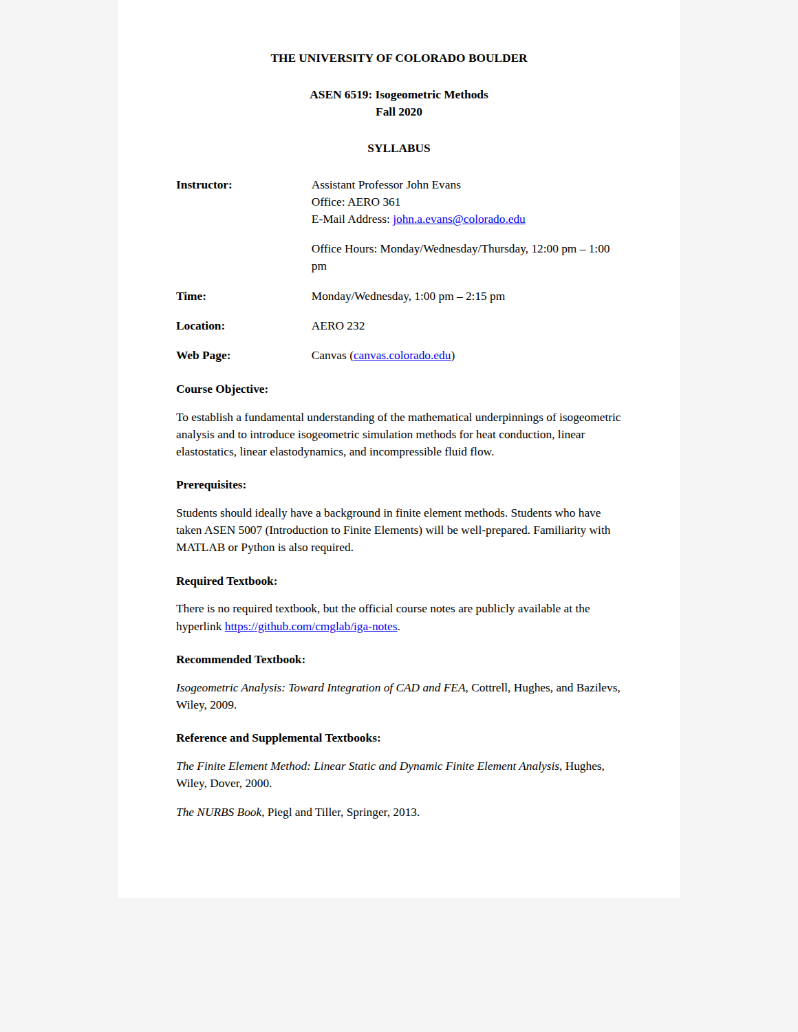THE UNIVERSITY OF COLORADO BOULDER
ASEN 6519: Isogeometric Methods
Fall 2020
SYLLABUS
| Instructor: | Assistant Professor John Evans Office: AERO 361 E-Mail Address: john.a.evans@colorado.edu Office Hours: Monday/Wednesday/Thursday, 12:00 pm – 1:00 pm |
| Time: | Monday/Wednesday, 1:00 pm – 2:15 pm |
| Location: | AERO 232 |
| Web Page: | Canvas ( canvas.colorado.edu ) |
Course Objective:
To establish a fundamental understanding of the mathematical underpinnings of isogeometric analysis and to introduce isogeometric simulation methods for heat conduction, linear elastostatics, linear elastodynamics, and incompressible fluid flow.
Prerequisites:
Students should ideally have a background in finite element methods. Students who have taken ASEN 5007 (Introduction to Finite Elements) will be well-prepared. Familiarity with MATLAB or Python is also required.
Required Textbook:
There is no required textbook, but the official course notes are publicly available at the hyperlink https://github.com/cmglab/iga-notes.
Recommended Textbook:
Isogeometric Analysis: Toward Integration of CAD and FEA, Cottrell, Hughes, and Bazilevs, Wiley, 2009.
Reference and Supplemental Textbooks:
The Finite Element Method: Linear Static and Dynamic Finite Element Analysis, Hughes, Wiley, Dover, 2000.
The NURBS Book, Piegl and Tiller, Springer, 2013.